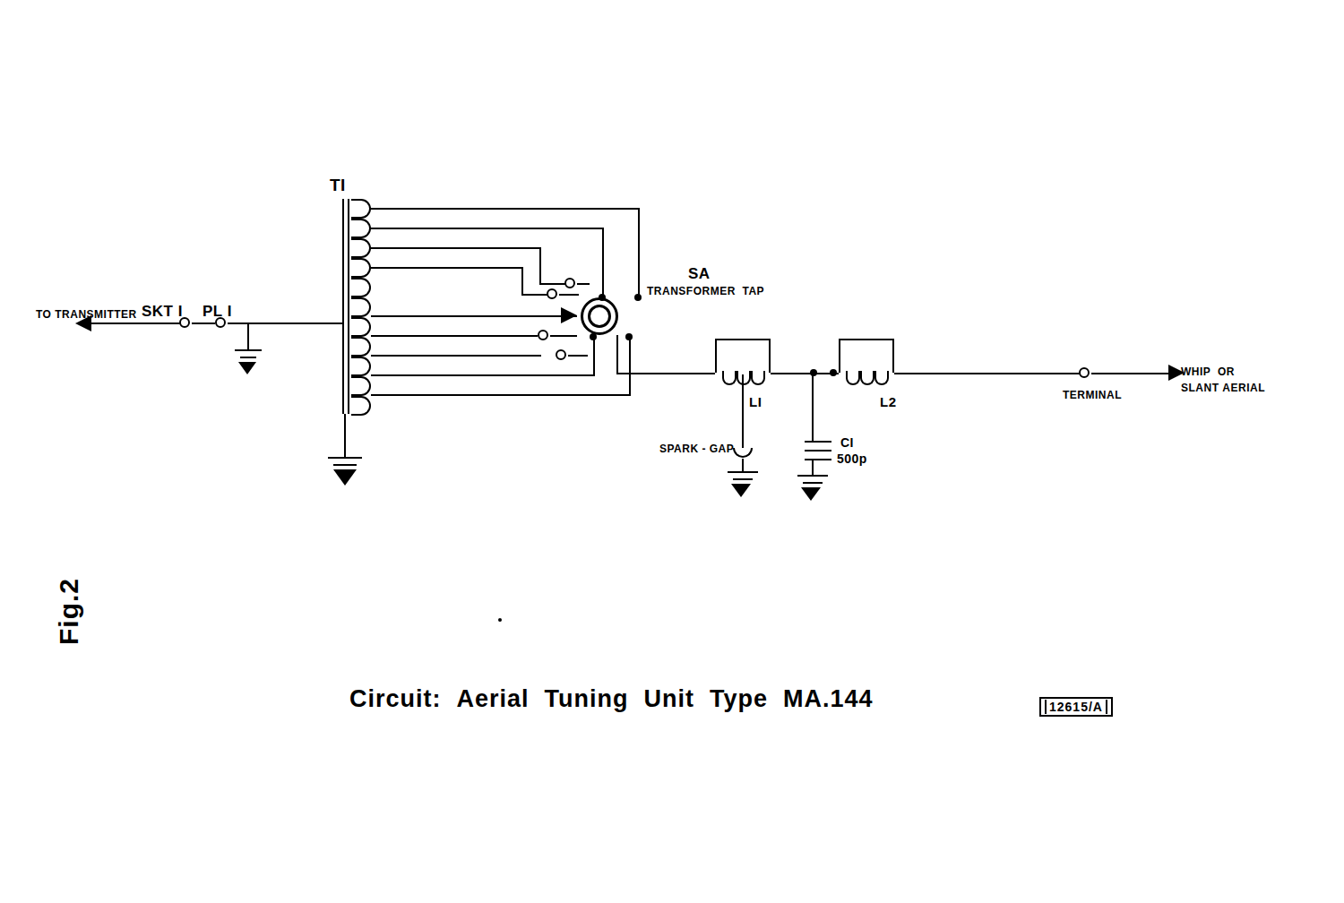TI
SA
TRANSFORMER TAP
TO TRANSMITTER
SKT I
PL I
LI
L2
TERMINAL
WHIP OR
SLANT AERIAL
SPARK - GAP
CI
500p
Fig.2
Circuit: Aerial Tuning Unit Type MA.144
12615/A